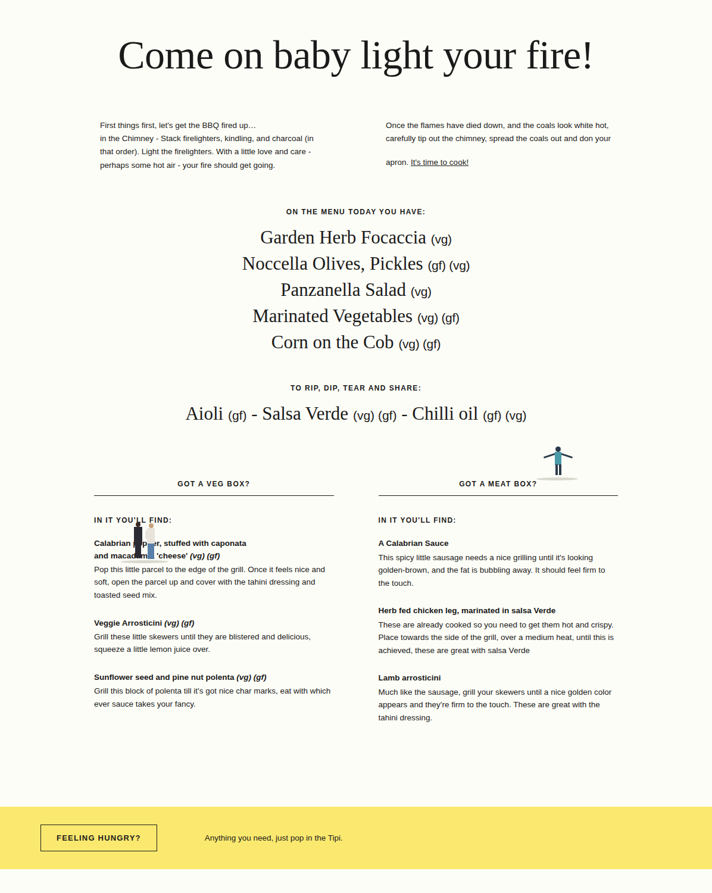Come on baby light your fire!
First things first, let's get the BBQ fired up…
in the Chimney - Stack firelighters, kindling, and charcoal (in that order). Light the firelighters. With a little love and care - perhaps some hot air - your fire should get going.
Once the flames have died down, and the coals look white hot, carefully tip out the chimney, spread the coals out and don your apron. It's time to cook!
ON THE MENU TODAY YOU HAVE:
Garden Herb Focaccia (vg)
Noccella Olives, Pickles (gf) (vg)
Panzanella Salad (vg)
Marinated Vegetables (vg) (gf)
Corn on the Cob (vg) (gf)
TO RIP, DIP, TEAR AND SHARE:
Aioli (gf) - Salsa Verde (vg) (gf) - Chilli oil (gf) (vg)
GOT A VEG BOX?
IN IT YOU'LL FIND:
Calabrian pepper, stuffed with caponata
and macadamia 'cheese' (vg) (gf)
Pop this little parcel to the edge of the grill. Once it feels nice and soft, open the parcel up and cover with the tahini dressing and toasted seed mix.
Veggie Arrosticini (vg) (gf)
Grill these little skewers until they are blistered and delicious, squeeze a little lemon juice over.
Sunflower seed and pine nut polenta (vg) (gf)
Grill this block of polenta till it's got nice char marks, eat with which ever sauce takes your fancy.
GOT A MEAT BOX?
IN IT YOU'LL FIND:
A Calabrian Sauce
This spicy little sausage needs a nice grilling until it's looking golden-brown, and the fat is bubbling away. It should feel firm to the touch.
Herb fed chicken leg, marinated in salsa Verde
These are already cooked so you need to get them hot and crispy. Place towards the side of the grill, over a medium heat, until this is achieved, these are great with salsa Verde
Lamb arrosticini
Much like the sausage, grill your skewers until a nice golden color appears and they're firm to the touch. These are great with the tahini dressing.
FEELING HUNGRY?
Anything you need, just pop in the Tipi.